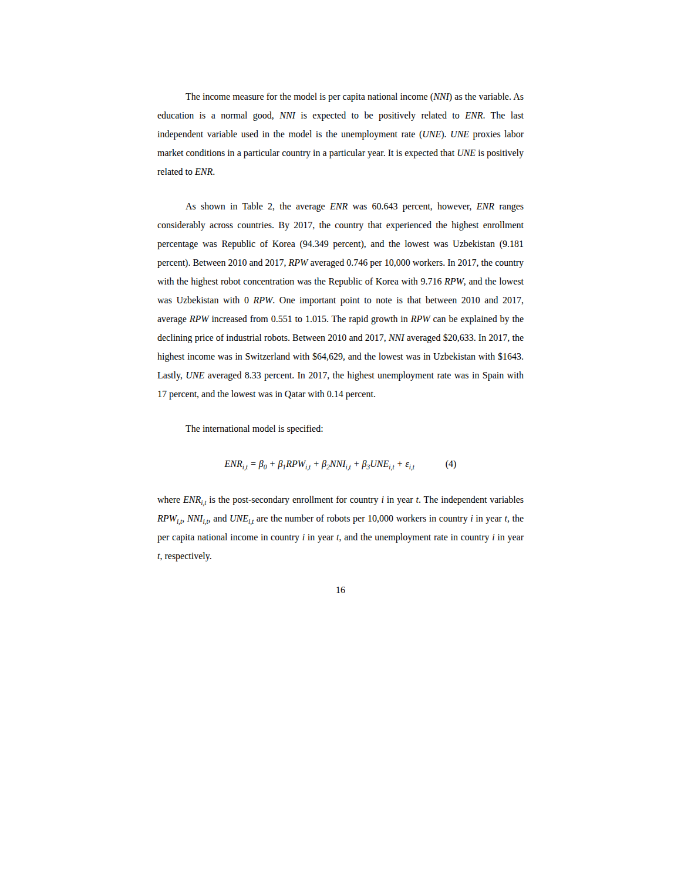The income measure for the model is per capita national income (NNI) as the variable. As education is a normal good, NNI is expected to be positively related to ENR. The last independent variable used in the model is the unemployment rate (UNE). UNE proxies labor market conditions in a particular country in a particular year. It is expected that UNE is positively related to ENR.
As shown in Table 2, the average ENR was 60.643 percent, however, ENR ranges considerably across countries. By 2017, the country that experienced the highest enrollment percentage was Republic of Korea (94.349 percent), and the lowest was Uzbekistan (9.181 percent). Between 2010 and 2017, RPW averaged 0.746 per 10,000 workers. In 2017, the country with the highest robot concentration was the Republic of Korea with 9.716 RPW, and the lowest was Uzbekistan with 0 RPW. One important point to note is that between 2010 and 2017, average RPW increased from 0.551 to 1.015. The rapid growth in RPW can be explained by the declining price of industrial robots. Between 2010 and 2017, NNI averaged $20,633. In 2017, the highest income was in Switzerland with $64,629, and the lowest was in Uzbekistan with $1643. Lastly, UNE averaged 8.33 percent. In 2017, the highest unemployment rate was in Spain with 17 percent, and the lowest was in Qatar with 0.14 percent.
The international model is specified:
ENRi,t = β0 + β1RPWi,t + β2NNIi,t + β3UNEi,t + εi,t(4)
where ENRi,t is the post-secondary enrollment for country i in year t. The independent variables RPWi,t, NNIi,t, and UNEi,t are the number of robots per 10,000 workers in country i in year t, the per capita national income in country i in year t, and the unemployment rate in country i in year t, respectively.
16